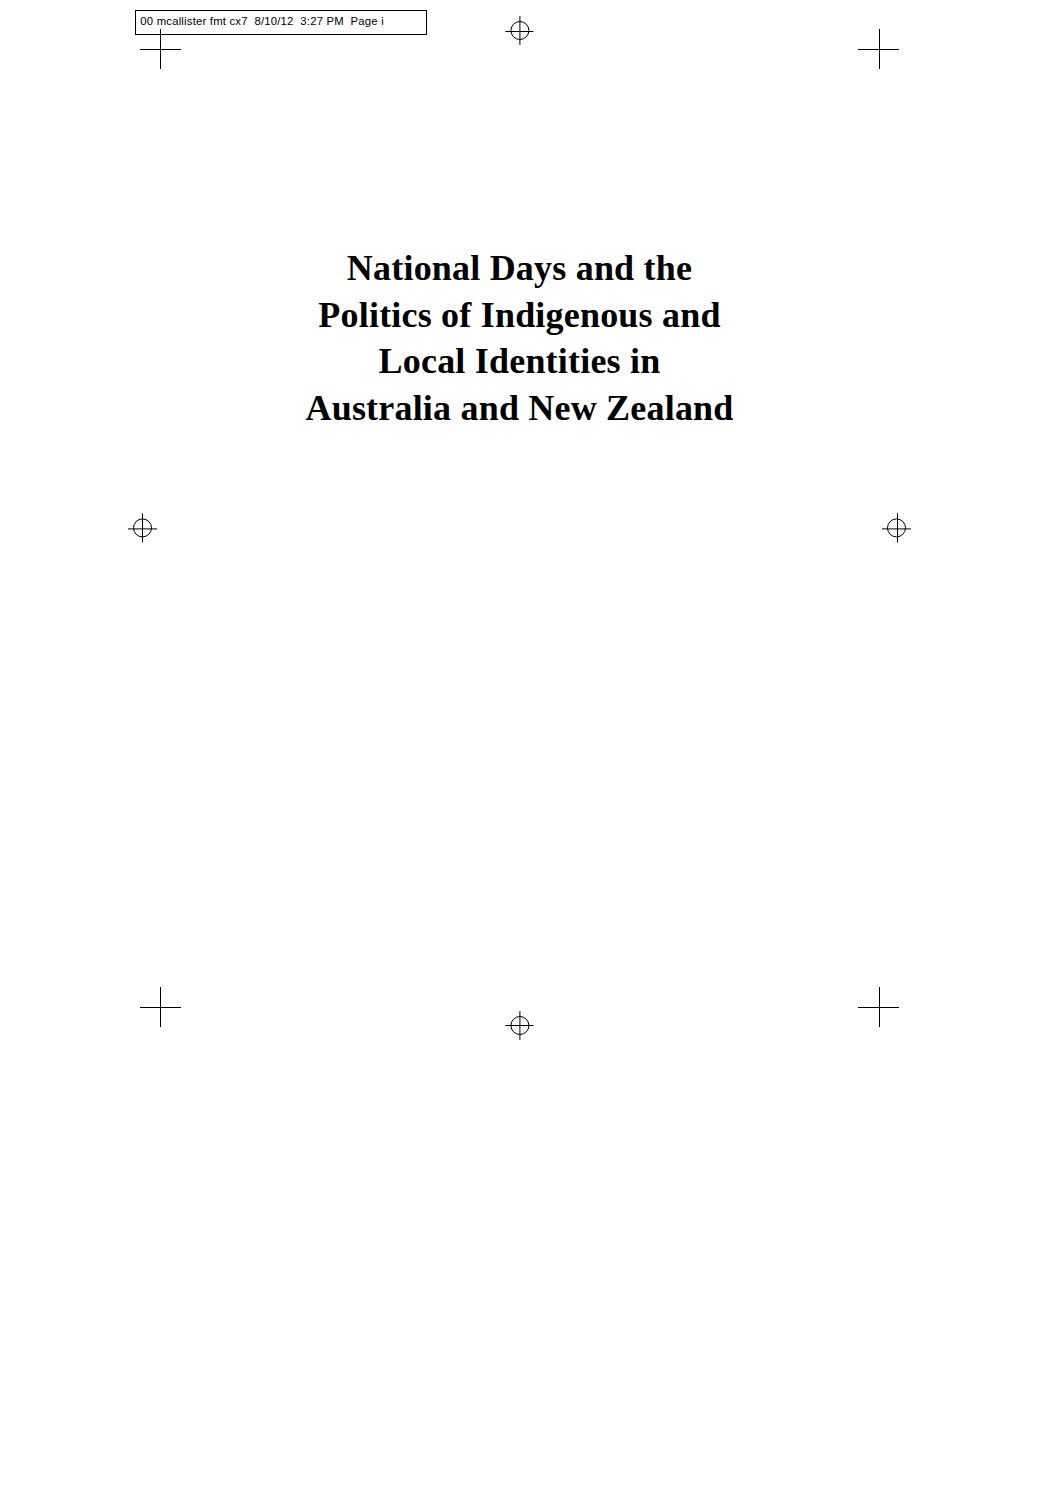00 mcallister fmt cx7 8/10/12 3:27 PM Page i
National Days and the
Politics of Indigenous and
Local Identities in
Australia and New Zealand